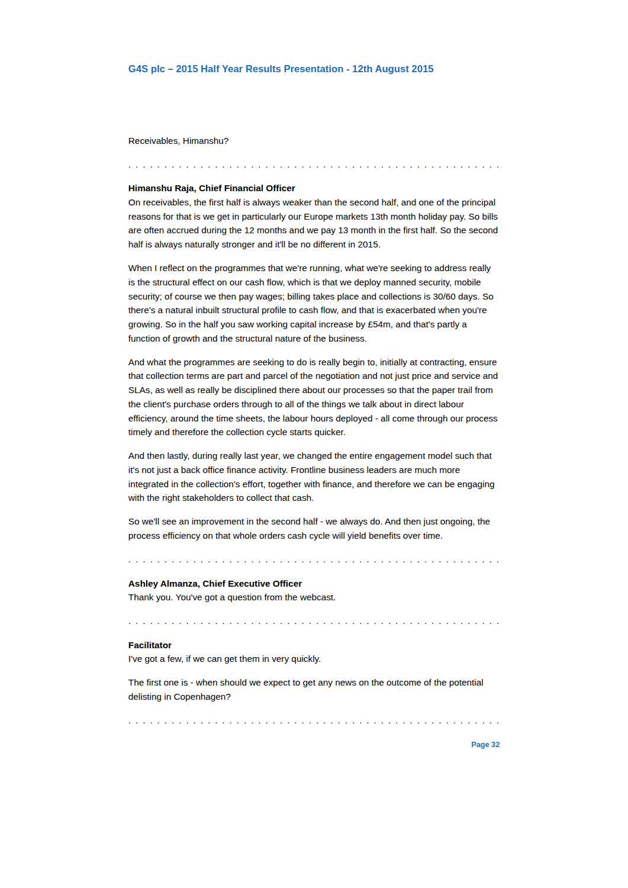G4S plc – 2015 Half Year Results Presentation - 12th August 2015
Receivables, Himanshu?
. . . . . . . . . . . . . . . . . . . . . . . . . . . . . . . . . . . . . . . . . . . . . . . . . . . . . . . . . . . . . . . . . . . .
Himanshu Raja, Chief Financial Officer
On receivables, the first half is always weaker than the second half, and one of the principal reasons for that is we get in particularly our Europe markets 13th month holiday pay. So bills are often accrued during the 12 months and we pay 13 month in the first half. So the second half is always naturally stronger and it'll be no different in 2015.
When I reflect on the programmes that we're running, what we're seeking to address really is the structural effect on our cash flow, which is that we deploy manned security, mobile security; of course we then pay wages; billing takes place and collections is 30/60 days. So there's a natural inbuilt structural profile to cash flow, and that is exacerbated when you're growing. So in the half you saw working capital increase by £54m, and that's partly a function of growth and the structural nature of the business.
And what the programmes are seeking to do is really begin to, initially at contracting, ensure that collection terms are part and parcel of the negotiation and not just price and service and SLAs, as well as really be disciplined there about our processes so that the paper trail from the client's purchase orders through to all of the things we talk about in direct labour efficiency, around the time sheets, the labour hours deployed - all come through our process timely and therefore the collection cycle starts quicker.
And then lastly, during really last year, we changed the entire engagement model such that it's not just a back office finance activity. Frontline business leaders are much more integrated in the collection's effort, together with finance, and therefore we can be engaging with the right stakeholders to collect that cash.
So we'll see an improvement in the second half - we always do. And then just ongoing, the process efficiency on that whole orders cash cycle will yield benefits over time.
. . . . . . . . . . . . . . . . . . . . . . . . . . . . . . . . . . . . . . . . . . . . . . . . . . . . . . . . . . . . . . . . . . . .
Ashley Almanza, Chief Executive Officer
Thank you. You've got a question from the webcast.
. . . . . . . . . . . . . . . . . . . . . . . . . . . . . . . . . . . . . . . . . . . . . . . . . . . . . . . . . . . . . . . . . . . .
Facilitator
I've got a few, if we can get them in very quickly.
The first one is - when should we expect to get any news on the outcome of the potential delisting in Copenhagen?
. . . . . . . . . . . . . . . . . . . . . . . . . . . . . . . . . . . . . . . . . . . . . . . . . . . . . . . . . . . . . . . . . . . .
Page 32